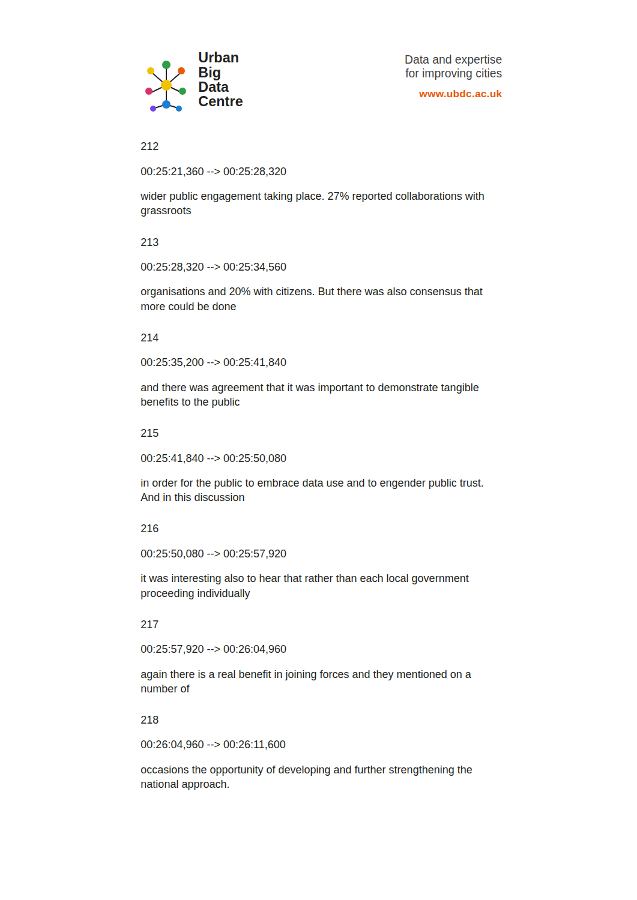Urban Big Data Centre
Data and expertise
for improving cities
www.ubdc.ac.uk
212
00:25:21,360 --> 00:25:28,320
wider public engagement taking place. 27% reported collaborations with grassroots
213
00:25:28,320 --> 00:25:34,560
organisations and 20% with citizens. But there was also consensus that more could be done
214
00:25:35,200 --> 00:25:41,840
and there was agreement that it was important to demonstrate tangible benefits to the public
215
00:25:41,840 --> 00:25:50,080
in order for the public to embrace data use and to engender public trust. And in this discussion
216
00:25:50,080 --> 00:25:57,920
it was interesting also to hear that rather than each local government proceeding individually
217
00:25:57,920 --> 00:26:04,960
again there is a real benefit in joining forces and they mentioned on a number of
218
00:26:04,960 --> 00:26:11,600
occasions the opportunity of developing and further strengthening the national approach.